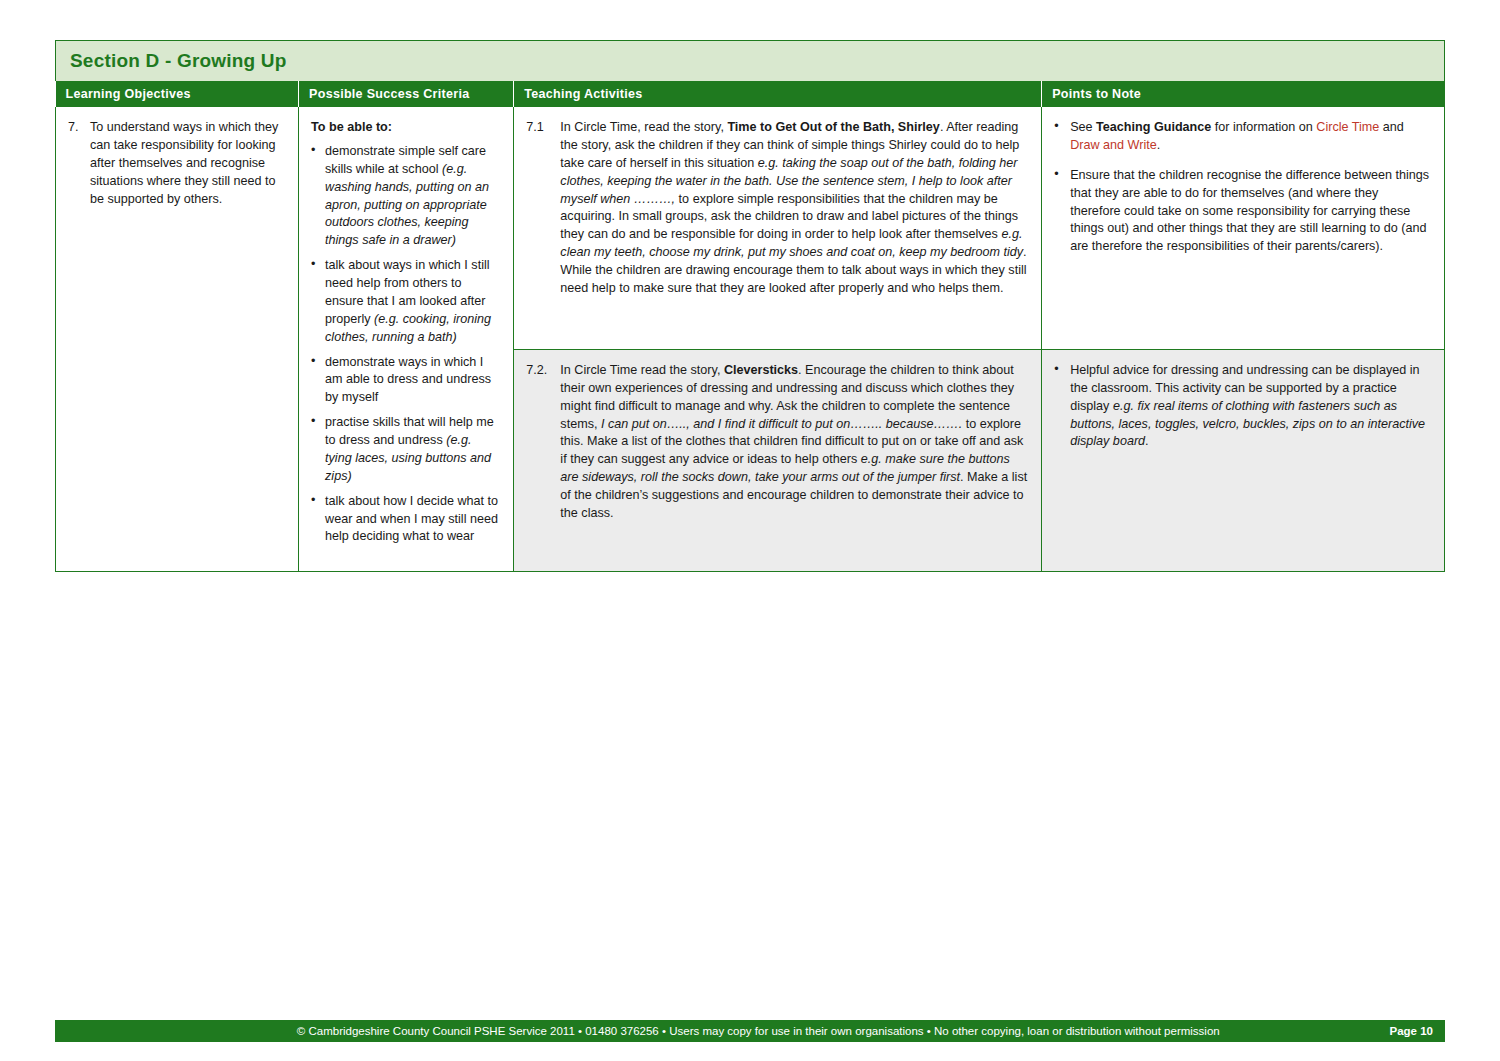Section D - Growing Up
| Learning Objectives | Possible Success Criteria | Teaching Activities | Points to Note |
| --- | --- | --- | --- |
| 7. To understand ways in which they can take responsibility for looking after themselves and recognise situations where they still need to be supported by others. | To be able to: demonstrate simple self care skills while at school (e.g. washing hands, putting on an apron, putting on appropriate outdoors clothes, keeping things safe in a drawer) talk about ways in which I still need help from others to ensure that I am looked after properly (e.g. cooking, ironing clothes, running a bath) demonstrate ways in which I am able to dress and undress by myself practise skills that will help me to dress and undress (e.g. tying laces, using buttons and zips) talk about how I decide what to wear and when I may still need help deciding what to wear | 7.1 In Circle Time, read the story, Time to Get Out of the Bath, Shirley . After reading the story, ask the children if they can think of simple things Shirley could do to help take care of herself in this situation e.g. taking the soap out of the bath, folding her clothes, keeping the water in the bath. Use the sentence stem, I help to look after myself when ………, to explore simple responsibilities that the children may be acquiring. In small groups, ask the children to draw and label pictures of the things they can do and be responsible for doing in order to help look after themselves e.g. clean my teeth, choose my drink, put my shoes and coat on, keep my bedroom tidy . While the children are drawing encourage them to talk about ways in which they still need help to make sure that they are looked after properly and who helps them. | See Teaching Guidance for information on Circle Time and Draw and Write . Ensure that the children recognise the difference between things that they are able to do for themselves (and where they therefore could take on some responsibility for carrying these things out) and other things that they are still learning to do (and are therefore the responsibilities of their parents/carers). |
| 7.2. In Circle Time read the story, Cleversticks . Encourage the children to think about their own experiences of dressing and undressing and discuss which clothes they might find difficult to manage and why. Ask the children to complete the sentence stems, I can put on….., and I find it difficult to put on…….. because……. to explore this. Make a list of the clothes that children find difficult to put on or take off and ask if they can suggest any advice or ideas to help others e.g. make sure the buttons are sideways, roll the socks down, take your arms out of the jumper first . Make a list of the children’s suggestions and encourage children to demonstrate their advice to the class. | Helpful advice for dressing and undressing can be displayed in the classroom. This activity can be supported by a practice display e.g. fix real items of clothing with fasteners such as buttons, laces, toggles, velcro, buckles, zips on to an interactive display board . |
© Cambridgeshire County Council PSHE Service 2011 • 01480 376256 • Users may copy for use in their own organisations • No other copying, loan or distribution without permission
Page 10